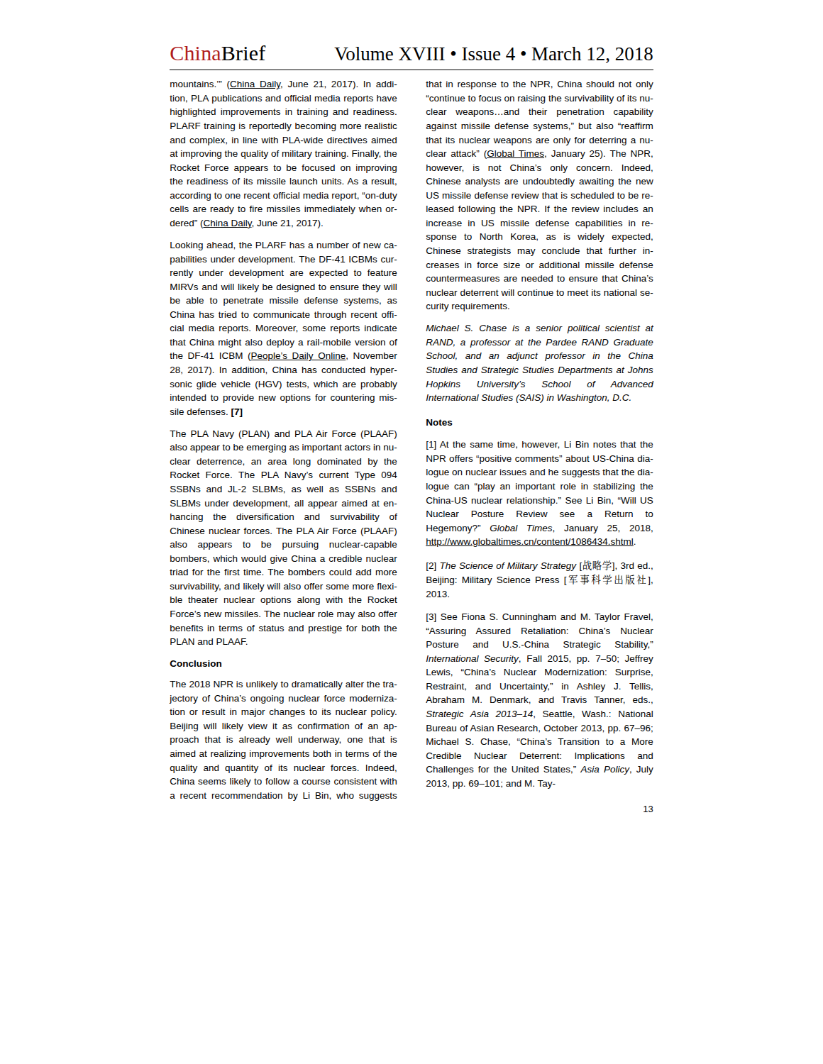China Brief
Volume XVIII • Issue 4 • March 12, 2018
mountains.’” (China Daily, June 21, 2017). In addition, PLA publications and official media reports have highlighted improvements in training and readiness. PLARF training is reportedly becoming more realistic and complex, in line with PLA-wide directives aimed at improving the quality of military training. Finally, the Rocket Force appears to be focused on improving the readiness of its missile launch units. As a result, according to one recent official media report, “on-duty cells are ready to fire missiles immediately when ordered” (China Daily, June 21, 2017).
Looking ahead, the PLARF has a number of new capabilities under development. The DF-41 ICBMs currently under development are expected to feature MIRVs and will likely be designed to ensure they will be able to penetrate missile defense systems, as China has tried to communicate through recent official media reports. Moreover, some reports indicate that China might also deploy a rail-mobile version of the DF-41 ICBM (People’s Daily Online, November 28, 2017). In addition, China has conducted hypersonic glide vehicle (HGV) tests, which are probably intended to provide new options for countering missile defenses. [7]
The PLA Navy (PLAN) and PLA Air Force (PLAAF) also appear to be emerging as important actors in nuclear deterrence, an area long dominated by the Rocket Force. The PLA Navy’s current Type 094 SSBNs and JL-2 SLBMs, as well as SSBNs and SLBMs under development, all appear aimed at enhancing the diversification and survivability of Chinese nuclear forces. The PLA Air Force (PLAAF) also appears to be pursuing nuclear-capable bombers, which would give China a credible nuclear triad for the first time. The bombers could add more survivability, and likely will also offer some more flexible theater nuclear options along with the Rocket Force’s new missiles. The nuclear role may also offer benefits in terms of status and prestige for both the PLAN and PLAAF.
Conclusion
The 2018 NPR is unlikely to dramatically alter the trajectory of China’s ongoing nuclear force modernization or result in major changes to its nuclear policy. Beijing will likely view it as confirmation of an approach that is already well underway, one that is aimed at realizing improvements both in terms of the quality and quantity of its nuclear forces. Indeed, China seems likely to follow a course consistent with a recent recommendation by Li Bin, who suggests that in response to the NPR, China should not only “continue to focus on raising the survivability of its nuclear weapons…and their penetration capability against missile defense systems,” but also “reaffirm that its nuclear weapons are only for deterring a nuclear attack” (Global Times, January 25). The NPR, however, is not China’s only concern. Indeed, Chinese analysts are undoubtedly awaiting the new US missile defense review that is scheduled to be released following the NPR. If the review includes an increase in US missile defense capabilities in response to North Korea, as is widely expected, Chinese strategists may conclude that further increases in force size or additional missile defense countermeasures are needed to ensure that China’s nuclear deterrent will continue to meet its national security requirements.
Michael S. Chase is a senior political scientist at RAND, a professor at the Pardee RAND Graduate School, and an adjunct professor in the China Studies and Strategic Studies Departments at Johns Hopkins University’s School of Advanced International Studies (SAIS) in Washington, D.C.
Notes
[1] At the same time, however, Li Bin notes that the NPR offers “positive comments” about US-China dialogue on nuclear issues and he suggests that the dialogue can “play an important role in stabilizing the China-US nuclear relationship.” See Li Bin, “Will US Nuclear Posture Review see a Return to Hegemony?” Global Times, January 25, 2018, http://www.globaltimes.cn/content/1086434.shtml.
[2] The Science of Military Strategy [战略学], 3rd ed., Beijing: Military Science Press [军事科学出版社], 2013.
[3] See Fiona S. Cunningham and M. Taylor Fravel, “Assuring Assured Retaliation: China’s Nuclear Posture and U.S.-China Strategic Stability,” International Security, Fall 2015, pp. 7–50; Jeffrey Lewis, “China’s Nuclear Modernization: Surprise, Restraint, and Uncertainty,” in Ashley J. Tellis, Abraham M. Denmark, and Travis Tanner, eds., Strategic Asia 2013–14, Seattle, Wash.: National Bureau of Asian Research, October 2013, pp. 67–96; Michael S. Chase, “China’s Transition to a More Credible Nuclear Deterrent: Implications and Challenges for the United States,” Asia Policy, July 2013, pp. 69–101; and M. Tay-
13